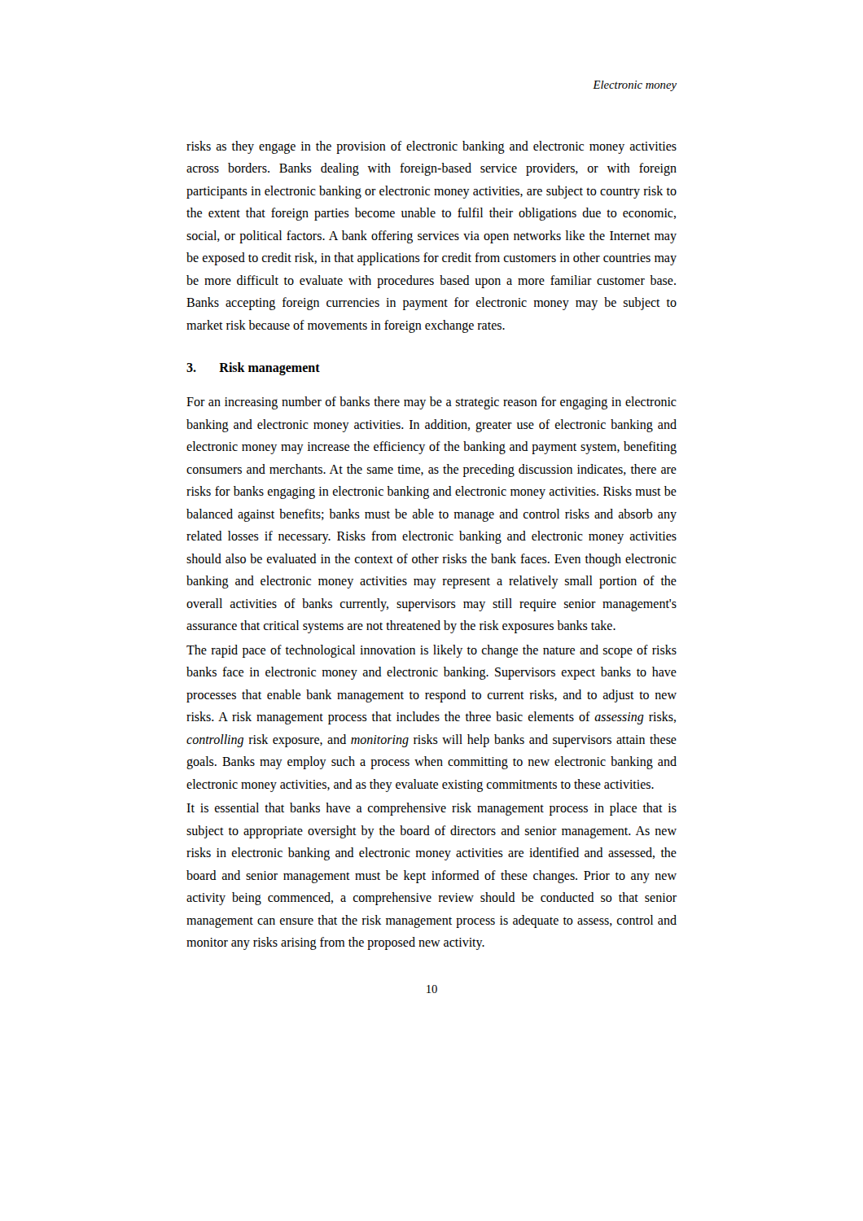Electronic money
risks as they engage in the provision of electronic banking and electronic money activities across borders. Banks dealing with foreign-based service providers, or with foreign participants in electronic banking or electronic money activities, are subject to country risk to the extent that foreign parties become unable to fulfil their obligations due to economic, social, or political factors. A bank offering services via open networks like the Internet may be exposed to credit risk, in that applications for credit from customers in other countries may be more difficult to evaluate with procedures based upon a more familiar customer base. Banks accepting foreign currencies in payment for electronic money may be subject to market risk because of movements in foreign exchange rates.
3. Risk management
For an increasing number of banks there may be a strategic reason for engaging in electronic banking and electronic money activities. In addition, greater use of electronic banking and electronic money may increase the efficiency of the banking and payment system, benefiting consumers and merchants. At the same time, as the preceding discussion indicates, there are risks for banks engaging in electronic banking and electronic money activities. Risks must be balanced against benefits; banks must be able to manage and control risks and absorb any related losses if necessary. Risks from electronic banking and electronic money activities should also be evaluated in the context of other risks the bank faces. Even though electronic banking and electronic money activities may represent a relatively small portion of the overall activities of banks currently, supervisors may still require senior management's assurance that critical systems are not threatened by the risk exposures banks take.
The rapid pace of technological innovation is likely to change the nature and scope of risks banks face in electronic money and electronic banking. Supervisors expect banks to have processes that enable bank management to respond to current risks, and to adjust to new risks. A risk management process that includes the three basic elements of assessing risks, controlling risk exposure, and monitoring risks will help banks and supervisors attain these goals. Banks may employ such a process when committing to new electronic banking and electronic money activities, and as they evaluate existing commitments to these activities.
It is essential that banks have a comprehensive risk management process in place that is subject to appropriate oversight by the board of directors and senior management. As new risks in electronic banking and electronic money activities are identified and assessed, the board and senior management must be kept informed of these changes. Prior to any new activity being commenced, a comprehensive review should be conducted so that senior management can ensure that the risk management process is adequate to assess, control and monitor any risks arising from the proposed new activity.
10